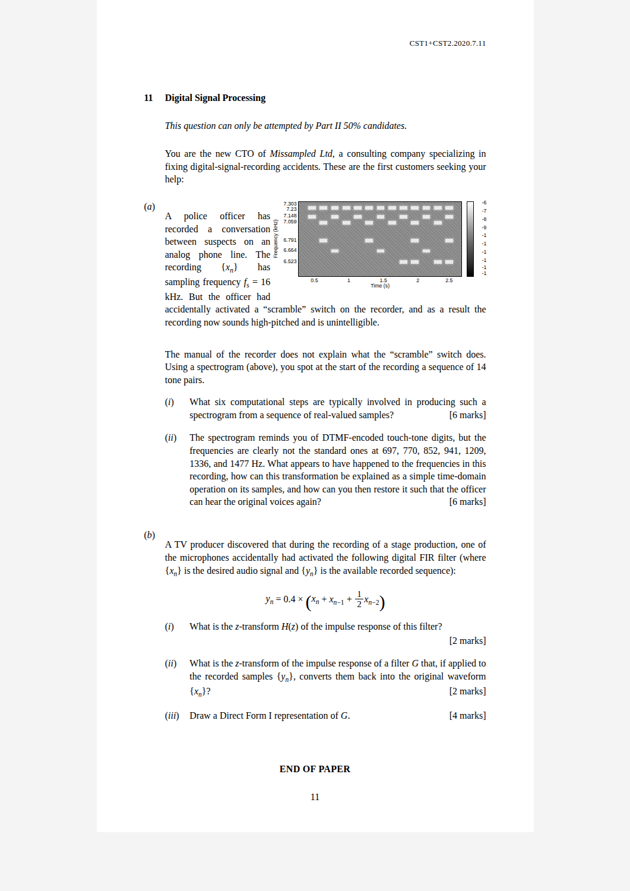CST1+CST2.2020.7.11
11 Digital Signal Processing
This question can only be attempted by Part II 50% candidates.
You are the new CTO of Missampled Ltd, a consulting company specializing in fixing digital-signal-recording accidents. These are the first customers seeking your help:
(a)
Frequency (kHz)
7.303 7.23 7.148 7.059 6.791 6.664 6.523
-60 -70 -80 -90 -100 -110 -120 -130 -140 -150
Power/frequency (dB/Hz)
0.5 1 1.5 2 2.5 Time (s)
A police officer has recorded a conversation between suspects on an analog phone line. The recording {xn} has sampling frequency fs = 16 kHz. But the officer had accidentally activated a “scramble” switch on the recorder, and as a result the recording now sounds high-pitched and is unintelligible.
The manual of the recorder does not explain what the “scramble” switch does. Using a spectrogram (above), you spot at the start of the recording a sequence of 14 tone pairs.
(i)
What six computational steps are typically involved in producing such a spectrogram from a sequence of real-valued samples? [6 marks]
(ii)
The spectrogram reminds you of DTMF-encoded touch-tone digits, but the frequencies are clearly not the standard ones at 697, 770, 852, 941, 1209, 1336, and 1477 Hz. What appears to have happened to the frequencies in this recording, how can this transformation be explained as a simple time-domain operation on its samples, and how can you then restore it such that the officer can hear the original voices again? [6 marks]
(b)
A TV producer discovered that during the recording of a stage production, one of the microphones accidentally had activated the following digital FIR filter (where {xn} is the desired audio signal and {yn} is the available recorded sequence):
yn = 0.4 × (xn + xn−1 + 12 xn−2)
(i)
What is the z-transform H(z) of the impulse response of this filter?
[2 marks]
(ii)
What is the z-transform of the impulse response of a filter G that, if applied to the recorded samples {yn}, converts them back into the original waveform {xn}? [2 marks]
(iii)
Draw a Direct Form I representation of G. [4 marks]
END OF PAPER
11